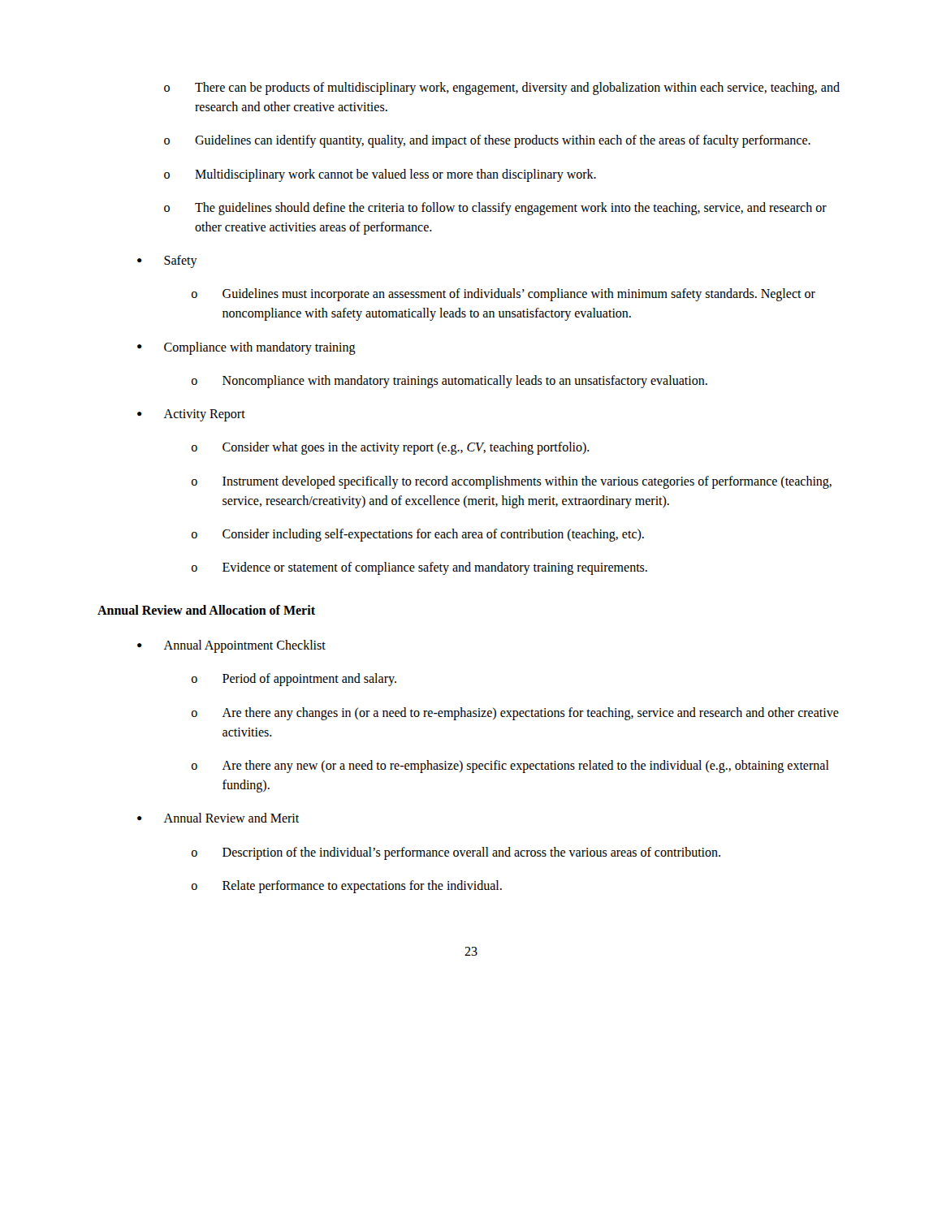There can be products of multidisciplinary work, engagement, diversity and globalization within each service, teaching, and research and other creative activities.
Guidelines can identify quantity, quality, and impact of these products within each of the areas of faculty performance.
Multidisciplinary work cannot be valued less or more than disciplinary work.
The guidelines should define the criteria to follow to classify engagement work into the teaching, service, and research or other creative activities areas of performance.
Safety
Guidelines must incorporate an assessment of individuals’ compliance with minimum safety standards. Neglect or noncompliance with safety automatically leads to an unsatisfactory evaluation.
Compliance with mandatory training
Noncompliance with mandatory trainings automatically leads to an unsatisfactory evaluation.
Activity Report
Consider what goes in the activity report (e.g., CV, teaching portfolio).
Instrument developed specifically to record accomplishments within the various categories of performance (teaching, service, research/creativity) and of excellence (merit, high merit, extraordinary merit).
Consider including self-expectations for each area of contribution (teaching, etc).
Evidence or statement of compliance safety and mandatory training requirements.
Annual Review and Allocation of Merit
Annual Appointment Checklist
Period of appointment and salary.
Are there any changes in (or a need to re-emphasize) expectations for teaching, service and research and other creative activities.
Are there any new (or a need to re-emphasize) specific expectations related to the individual (e.g., obtaining external funding).
Annual Review and Merit
Description of the individual’s performance overall and across the various areas of contribution.
Relate performance to expectations for the individual.
23